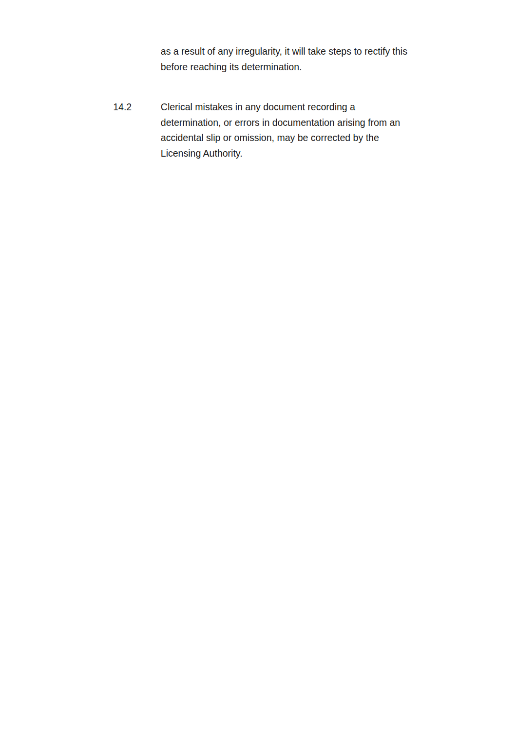as a result of any irregularity, it will take steps to rectify this before reaching its determination.
14.2
Clerical mistakes in any document recording a determination, or errors in documentation arising from an accidental slip or omission, may be corrected by the Licensing Authority.